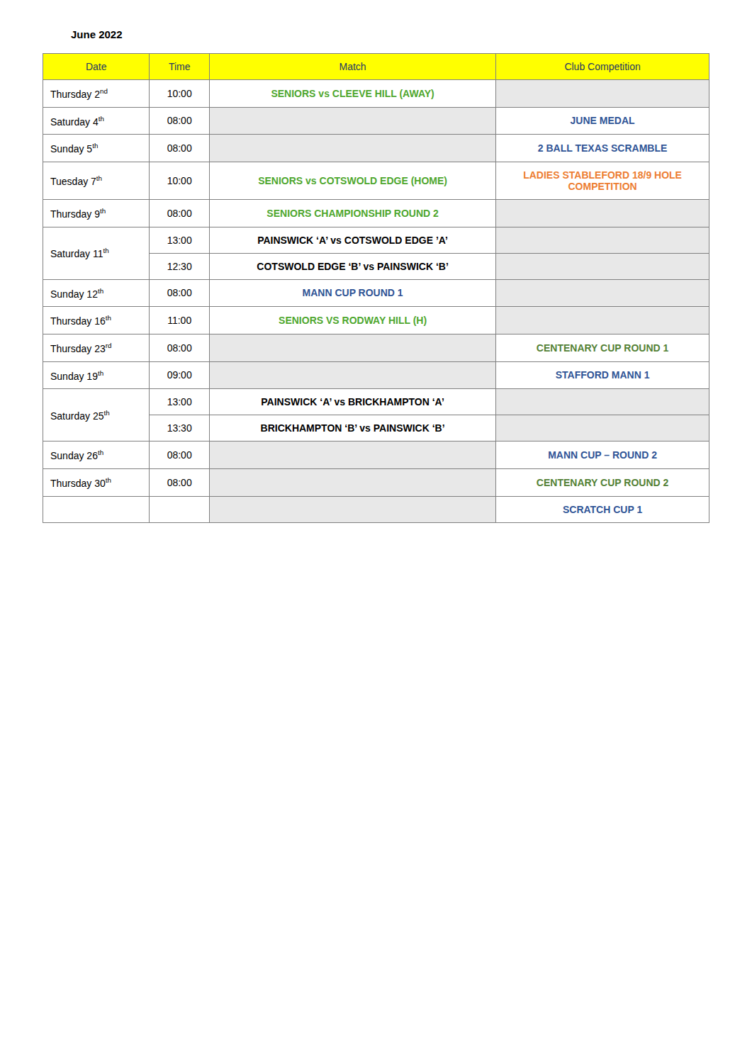June 2022
| Date | Time | Match | Club Competition |
| --- | --- | --- | --- |
| Thursday 2 nd | 10:00 | SENIORS vs CLEEVE HILL (AWAY) | |
| Saturday 4 th | 08:00 | | JUNE MEDAL |
| Sunday 5 th | 08:00 | | 2 BALL TEXAS SCRAMBLE |
| Tuesday 7 th | 10:00 | SENIORS vs COTSWOLD EDGE (HOME) | LADIES STABLEFORD 18/9 HOLE COMPETITION |
| Thursday 9 th | 08:00 | SENIORS CHAMPIONSHIP ROUND 2 | |
| Saturday 11 th | 13:00 | PAINSWICK ‘A’ vs COTSWOLD EDGE ’A’ | |
| 12:30 | COTSWOLD EDGE ‘B’ vs PAINSWICK ‘B’ | |
| Sunday 12 th | 08:00 | MANN CUP ROUND 1 | |
| Thursday 16 th | 11:00 | SENIORS VS RODWAY HILL (H) | |
| Thursday 23 rd | 08:00 | | CENTENARY CUP ROUND 1 |
| Sunday 19 th | 09:00 | | STAFFORD MANN 1 |
| Saturday 25 th | 13:00 | PAINSWICK ‘A’ vs BRICKHAMPTON ‘A’ | |
| 13:30 | BRICKHAMPTON ‘B’ vs PAINSWICK ‘B’ | |
| Sunday 26 th | 08:00 | | MANN CUP – ROUND 2 |
| Thursday 30 th | 08:00 | | CENTENARY CUP ROUND 2 |
| | | | SCRATCH CUP 1 |